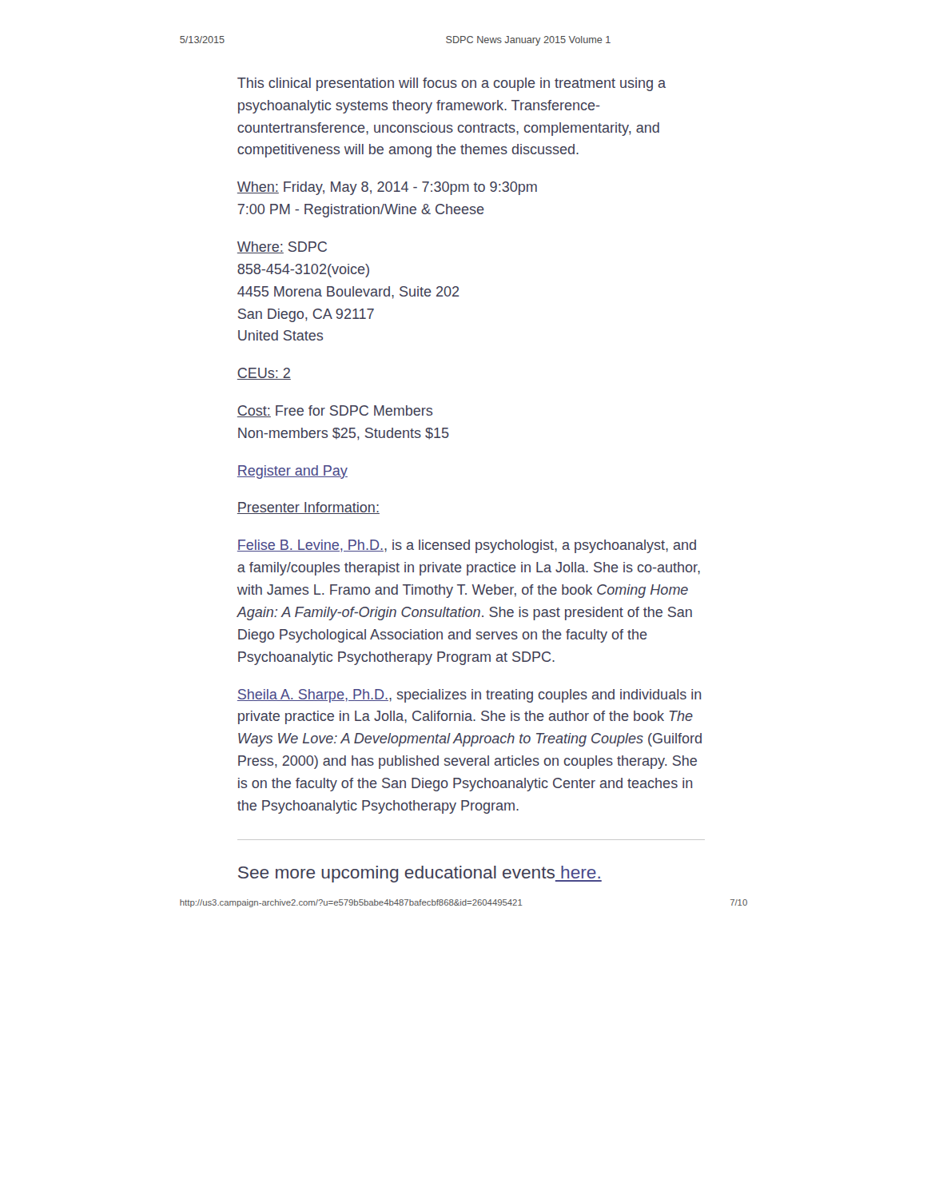5/13/2015 SDPC News January 2015 Volume 1
This clinical presentation will focus on a couple in treatment using a psychoanalytic systems theory framework. Transference-countertransference, unconscious contracts, complementarity, and competitiveness will be among the themes discussed.
When: Friday, May 8, 2014 - 7:30pm to 9:30pm
7:00 PM - Registration/Wine & Cheese
Where: SDPC
858-454-3102(voice)
4455 Morena Boulevard, Suite 202
San Diego, CA 92117
United States
CEUs: 2
Cost: Free for SDPC Members
Non-members $25, Students $15
Register and Pay
Presenter Information:
Felise B. Levine, Ph.D., is a licensed psychologist, a psychoanalyst, and a family/couples therapist in private practice in La Jolla. She is co-author, with James L. Framo and Timothy T. Weber, of the book Coming Home Again: A Family-of-Origin Consultation. She is past president of the San Diego Psychological Association and serves on the faculty of the Psychoanalytic Psychotherapy Program at SDPC.
Sheila A. Sharpe, Ph.D., specializes in treating couples and individuals in private practice in La Jolla, California. She is the author of the book The Ways We Love: A Developmental Approach to Treating Couples (Guilford Press, 2000) and has published several articles on couples therapy. She is on the faculty of the San Diego Psychoanalytic Center and teaches in the Psychoanalytic Psychotherapy Program.
See more upcoming educational events here.
http://us3.campaign-archive2.com/?u=e579b5babe4b487bafecbf868&id=2604495421 7/10